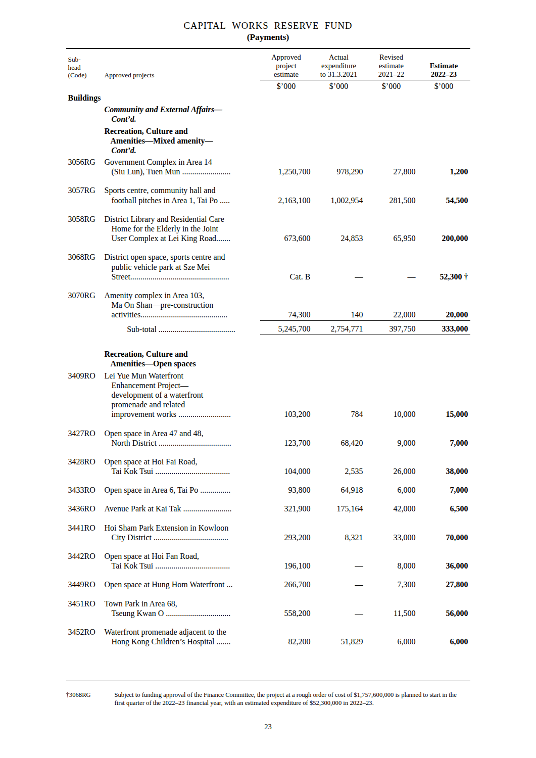CAPITAL WORKS RESERVE FUND
(Payments)
| Sub- head (Code) | Approved projects | Approved project estimate | Actual expenditure to 31.3.2021 | Revised estimate 2021–22 | Estimate 2022–23 |
| --- | --- | --- | --- | --- | --- |
| | | $’000 | $’000 | $’000 | $’000 |
| Buildings |
| | Community and External Affairs — Cont’d. | | | | |
| | Recreation, Culture and Amenities—Mixed amenity— Cont’d. | | | | |
| 3056RG | Government Complex in Area 14 (Siu Lun), Tuen Mun ........................ | 1,250,700 | 978,290 | 27,800 | 1,200 |
| 3057RG | Sports centre, community hall and football pitches in Area 1, Tai Po ..... | 2,163,100 | 1,002,954 | 281,500 | 54,500 |
| 3058RG | District Library and Residential Care Home for the Elderly in the Joint User Complex at Lei King Road....... | 673,600 | 24,853 | 65,950 | 200,000 |
| 3068RG | District open space, sports centre and public vehicle park at Sze Mei Street................................................. | Cat. B | — | — | 52,300 † |
| 3070RG | Amenity complex in Area 103, Ma On Shan—pre-construction activities........................................... | 74,300 | 140 | 22,000 | 20,000 |
| | Sub-total ...................................... | 5,245,700 | 2,754,771 | 397,750 | 333,000 |
| | Recreation, Culture and Amenities—Open spaces | | | | |
| 3409RO | Lei Yue Mun Waterfront Enhancement Project— development of a waterfront promenade and related improvement works .......................... | 103,200 | 784 | 10,000 | 15,000 |
| 3427RO | Open space in Area 47 and 48, North District .................................... | 123,700 | 68,420 | 9,000 | 7,000 |
| 3428RO | Open space at Hoi Fai Road, Tai Kok Tsui ..................................... | 104,000 | 2,535 | 26,000 | 38,000 |
| 3433RO | Open space in Area 6, Tai Po ............... | 93,800 | 64,918 | 6,000 | 7,000 |
| 3436RO | Avenue Park at Kai Tak ........................ | 321,900 | 175,164 | 42,000 | 6,500 |
| 3441RO | Hoi Sham Park Extension in Kowloon City District ..................................... | 293,200 | 8,321 | 33,000 | 70,000 |
| 3442RO | Open space at Hoi Fan Road, Tai Kok Tsui ..................................... | 196,100 | — | 8,000 | 36,000 |
| 3449RO | Open space at Hung Hom Waterfront ... | 266,700 | — | 7,300 | 27,800 |
| 3451RO | Town Park in Area 68, Tseung Kwan O ................................ | 558,200 | — | 11,500 | 56,000 |
| 3452RO | Waterfront promenade adjacent to the Hong Kong Children’s Hospital ....... | 82,200 | 51,829 | 6,000 | 6,000 |
| †3068RG | Subject to funding approval of the Finance Committee, the project at a rough order of cost of $1,757,600,000 is planned to start in the first quarter of the 2022–23 financial year, with an estimated expenditure of $52,300,000 in 2022–23. |
23